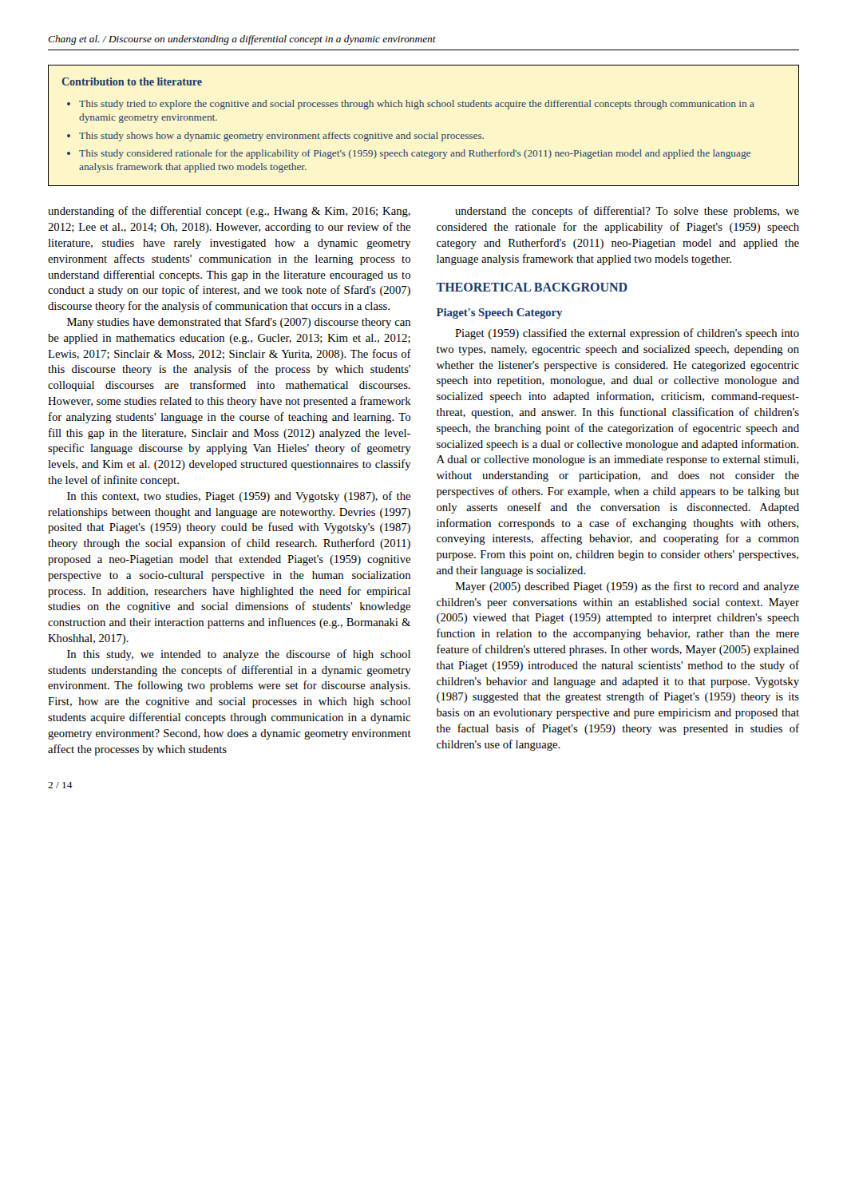Chang et al. / Discourse on understanding a differential concept in a dynamic environment
Contribution to the literature
This study tried to explore the cognitive and social processes through which high school students acquire the differential concepts through communication in a dynamic geometry environment.
This study shows how a dynamic geometry environment affects cognitive and social processes.
This study considered rationale for the applicability of Piaget's (1959) speech category and Rutherford's (2011) neo-Piagetian model and applied the language analysis framework that applied two models together.
understanding of the differential concept (e.g., Hwang & Kim, 2016; Kang, 2012; Lee et al., 2014; Oh, 2018). However, according to our review of the literature, studies have rarely investigated how a dynamic geometry environment affects students' communication in the learning process to understand differential concepts. This gap in the literature encouraged us to conduct a study on our topic of interest, and we took note of Sfard's (2007) discourse theory for the analysis of communication that occurs in a class.
Many studies have demonstrated that Sfard's (2007) discourse theory can be applied in mathematics education (e.g., Gucler, 2013; Kim et al., 2012; Lewis, 2017; Sinclair & Moss, 2012; Sinclair & Yurita, 2008). The focus of this discourse theory is the analysis of the process by which students' colloquial discourses are transformed into mathematical discourses. However, some studies related to this theory have not presented a framework for analyzing students' language in the course of teaching and learning. To fill this gap in the literature, Sinclair and Moss (2012) analyzed the level-specific language discourse by applying Van Hieles' theory of geometry levels, and Kim et al. (2012) developed structured questionnaires to classify the level of infinite concept.
In this context, two studies, Piaget (1959) and Vygotsky (1987), of the relationships between thought and language are noteworthy. Devries (1997) posited that Piaget's (1959) theory could be fused with Vygotsky's (1987) theory through the social expansion of child research. Rutherford (2011) proposed a neo-Piagetian model that extended Piaget's (1959) cognitive perspective to a socio-cultural perspective in the human socialization process. In addition, researchers have highlighted the need for empirical studies on the cognitive and social dimensions of students' knowledge construction and their interaction patterns and influences (e.g., Bormanaki & Khoshhal, 2017).
In this study, we intended to analyze the discourse of high school students understanding the concepts of differential in a dynamic geometry environment. The following two problems were set for discourse analysis. First, how are the cognitive and social processes in which high school students acquire differential concepts through communication in a dynamic geometry environment? Second, how does a dynamic geometry environment affect the processes by which students
understand the concepts of differential? To solve these problems, we considered the rationale for the applicability of Piaget's (1959) speech category and Rutherford's (2011) neo-Piagetian model and applied the language analysis framework that applied two models together.
Theoretical Background
Piaget's Speech Category
Piaget (1959) classified the external expression of children's speech into two types, namely, egocentric speech and socialized speech, depending on whether the listener's perspective is considered. He categorized egocentric speech into repetition, monologue, and dual or collective monologue and socialized speech into adapted information, criticism, command-request-threat, question, and answer. In this functional classification of children's speech, the branching point of the categorization of egocentric speech and socialized speech is a dual or collective monologue and adapted information. A dual or collective monologue is an immediate response to external stimuli, without understanding or participation, and does not consider the perspectives of others. For example, when a child appears to be talking but only asserts oneself and the conversation is disconnected. Adapted information corresponds to a case of exchanging thoughts with others, conveying interests, affecting behavior, and cooperating for a common purpose. From this point on, children begin to consider others' perspectives, and their language is socialized.
Mayer (2005) described Piaget (1959) as the first to record and analyze children's peer conversations within an established social context. Mayer (2005) viewed that Piaget (1959) attempted to interpret children's speech function in relation to the accompanying behavior, rather than the mere feature of children's uttered phrases. In other words, Mayer (2005) explained that Piaget (1959) introduced the natural scientists' method to the study of children's behavior and language and adapted it to that purpose. Vygotsky (1987) suggested that the greatest strength of Piaget's (1959) theory is its basis on an evolutionary perspective and pure empiricism and proposed that the factual basis of Piaget's (1959) theory was presented in studies of children's use of language.
2 / 14